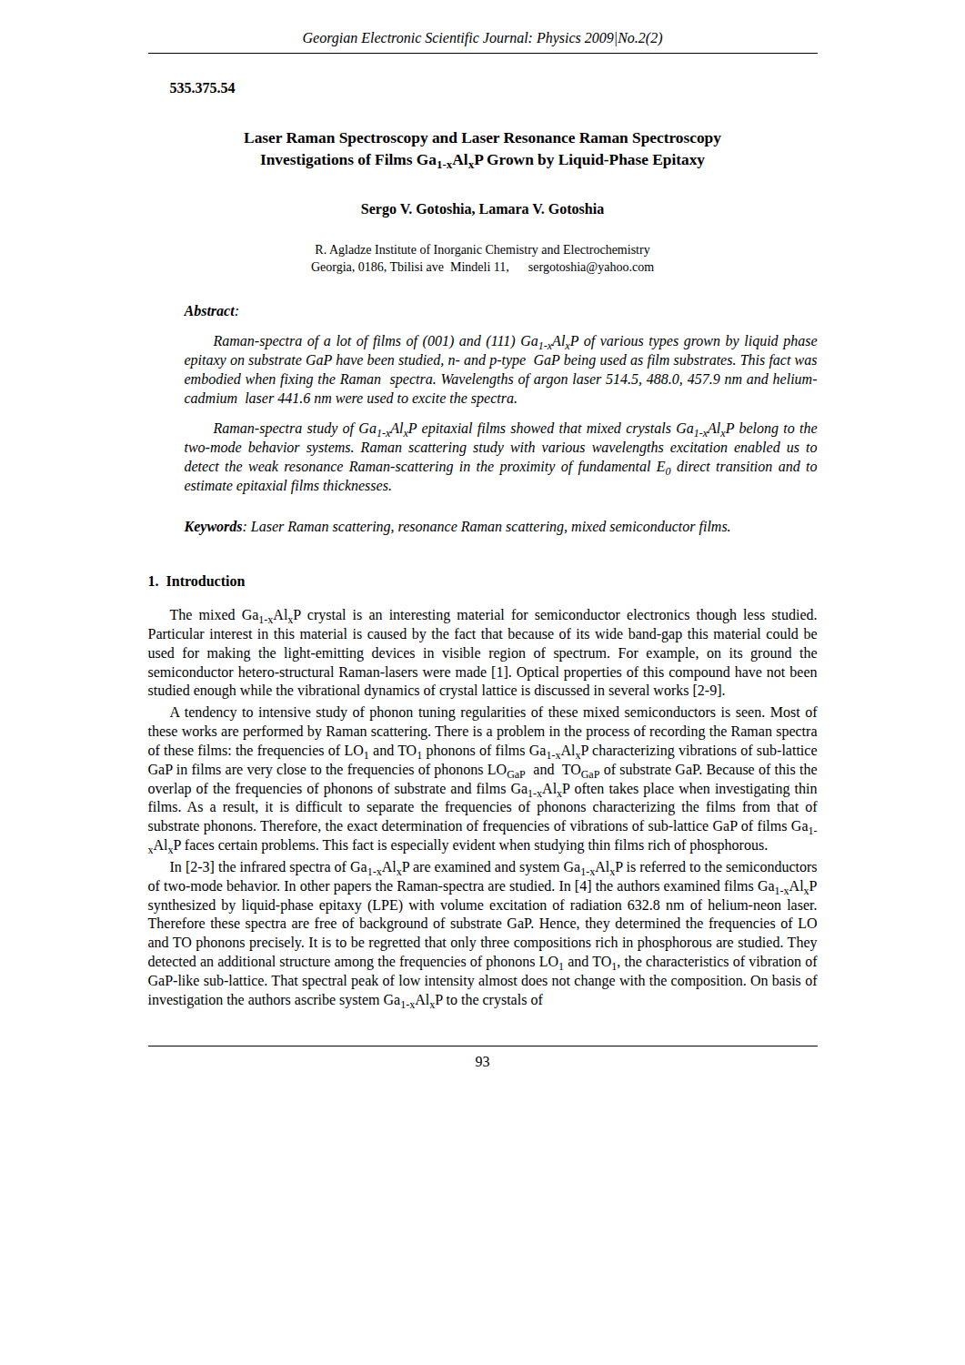Georgian Electronic Scientific Journal: Physics 2009|No.2(2)
535.375.54
Laser Raman Spectroscopy and Laser Resonance Raman Spectroscopy
Investigations of Films Ga1-xAlxP Grown by Liquid-Phase Epitaxy
Sergo V. Gotoshia, Lamara V. Gotoshia
R. Agladze Institute of Inorganic Chemistry and Electrochemistry
Georgia, 0186, Tbilisi ave Mindeli 11, sergotoshia@yahoo.com
Abstract:
Raman-spectra of a lot of films of (001) and (111) Ga1-xAlxP of various types grown by liquid phase epitaxy on substrate GaP have been studied, n- and p-type GaP being used as film substrates. This fact was embodied when fixing the Raman spectra. Wavelengths of argon laser 514.5, 488.0, 457.9 nm and helium-cadmium laser 441.6 nm were used to excite the spectra.
Raman-spectra study of Ga1-xAlxP epitaxial films showed that mixed crystals Ga1-xAlxP belong to the two-mode behavior systems. Raman scattering study with various wavelengths excitation enabled us to detect the weak resonance Raman-scattering in the proximity of fundamental E0 direct transition and to estimate epitaxial films thicknesses.
Keywords: Laser Raman scattering, resonance Raman scattering, mixed semiconductor films.
1. Introduction
The mixed Ga1-xAlxP crystal is an interesting material for semiconductor electronics though less studied. Particular interest in this material is caused by the fact that because of its wide band-gap this material could be used for making the light-emitting devices in visible region of spectrum. For example, on its ground the semiconductor hetero-structural Raman-lasers were made [1]. Optical properties of this compound have not been studied enough while the vibrational dynamics of crystal lattice is discussed in several works [2-9].
A tendency to intensive study of phonon tuning regularities of these mixed semiconductors is seen. Most of these works are performed by Raman scattering. There is a problem in the process of recording the Raman spectra of these films: the frequencies of LO1 and TO1 phonons of films Ga1-xAlxP characterizing vibrations of sub-lattice GaP in films are very close to the frequencies of phonons LOGaP and TOGaP of substrate GaP. Because of this the overlap of the frequencies of phonons of substrate and films Ga1-xAlxP often takes place when investigating thin films. As a result, it is difficult to separate the frequencies of phonons characterizing the films from that of substrate phonons. Therefore, the exact determination of frequencies of vibrations of sub-lattice GaP of films Ga1-xAlxP faces certain problems. This fact is especially evident when studying thin films rich of phosphorous.
In [2-3] the infrared spectra of Ga1-xAlxP are examined and system Ga1-xAlxP is referred to the semiconductors of two-mode behavior. In other papers the Raman-spectra are studied. In [4] the authors examined films Ga1-xAlxP synthesized by liquid-phase epitaxy (LPE) with volume excitation of radiation 632.8 nm of helium-neon laser. Therefore these spectra are free of background of substrate GaP. Hence, they determined the frequencies of LO and TO phonons precisely. It is to be regretted that only three compositions rich in phosphorous are studied. They detected an additional structure among the frequencies of phonons LO1 and TO1, the characteristics of vibration of GaP-like sub-lattice. That spectral peak of low intensity almost does not change with the composition. On basis of investigation the authors ascribe system Ga1-xAlxP to the crystals of
93